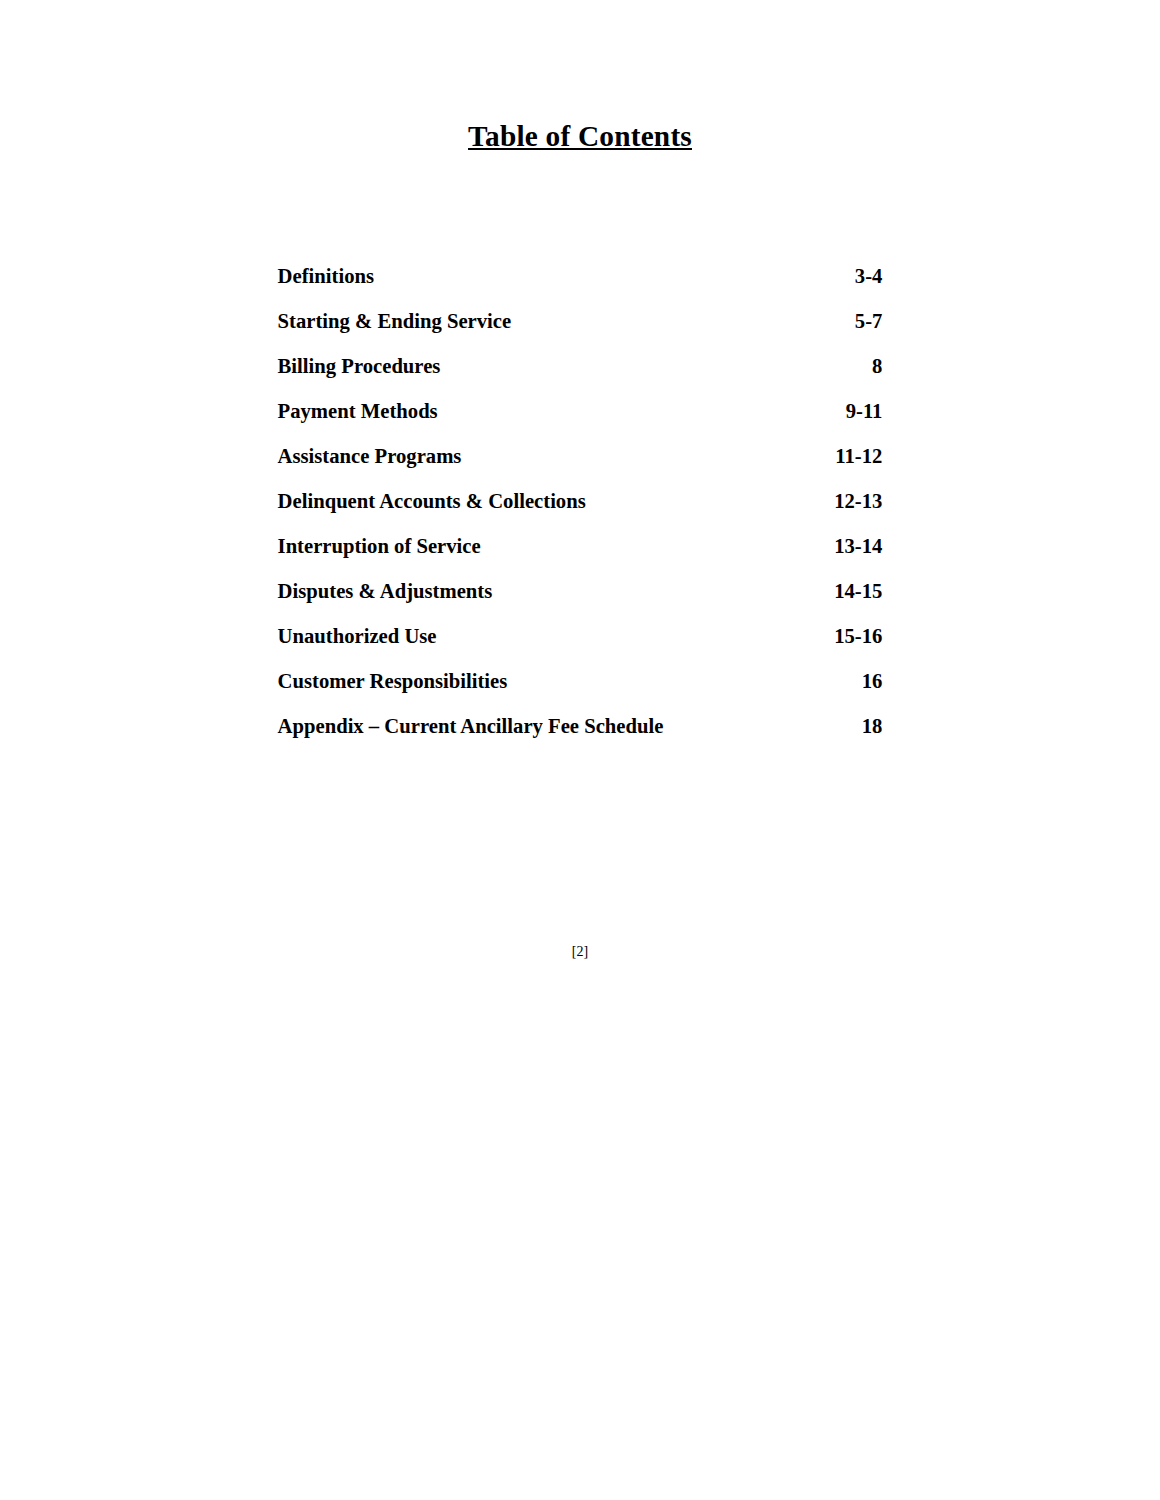Table of Contents
| Definitions | 3-4 |
| Starting & Ending Service | 5-7 |
| Billing Procedures | 8 |
| Payment Methods | 9-11 |
| Assistance Programs | 11-12 |
| Delinquent Accounts & Collections | 12-13 |
| Interruption of Service | 13-14 |
| Disputes & Adjustments | 14-15 |
| Unauthorized Use | 15-16 |
| Customer Responsibilities | 16 |
| Appendix – Current Ancillary Fee Schedule | 18 |
[2]